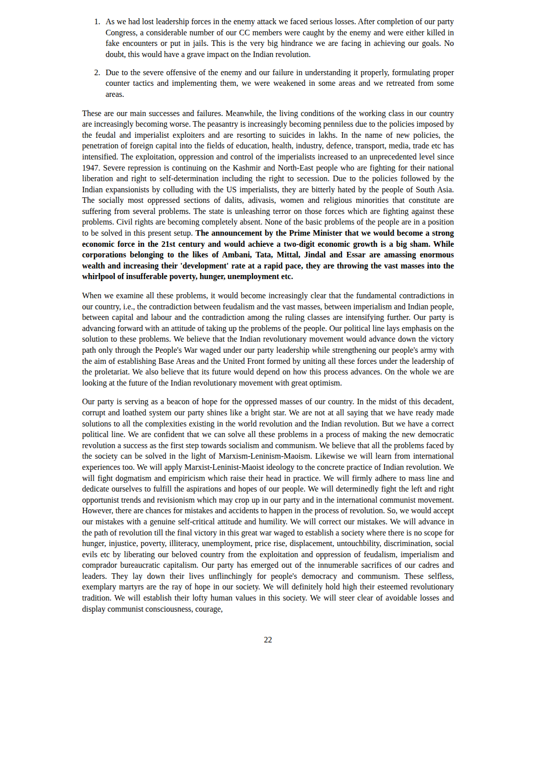As we had lost leadership forces in the enemy attack we faced serious losses. After completion of our party Congress, a considerable number of our CC members were caught by the enemy and were either killed in fake encounters or put in jails. This is the very big hindrance we are facing in achieving our goals. No doubt, this would have a grave impact on the Indian revolution.
Due to the severe offensive of the enemy and our failure in understanding it properly, formulating proper counter tactics and implementing them, we were weakened in some areas and we retreated from some areas.
These are our main successes and failures. Meanwhile, the living conditions of the working class in our country are increasingly becoming worse. The peasantry is increasingly becoming penniless due to the policies imposed by the feudal and imperialist exploiters and are resorting to suicides in lakhs. In the name of new policies, the penetration of foreign capital into the fields of education, health, industry, defence, transport, media, trade etc has intensified. The exploitation, oppression and control of the imperialists increased to an unprecedented level since 1947. Severe repression is continuing on the Kashmir and North-East people who are fighting for their national liberation and right to self-determination including the right to secession. Due to the policies followed by the Indian expansionists by colluding with the US imperialists, they are bitterly hated by the people of South Asia. The socially most oppressed sections of dalits, adivasis, women and religious minorities that constitute are suffering from several problems. The state is unleashing terror on those forces which are fighting against these problems. Civil rights are becoming completely absent. None of the basic problems of the people are in a position to be solved in this present setup. The announcement by the Prime Minister that we would become a strong economic force in the 21st century and would achieve a two-digit economic growth is a big sham. While corporations belonging to the likes of Ambani, Tata, Mittal, Jindal and Essar are amassing enormous wealth and increasing their 'development' rate at a rapid pace, they are throwing the vast masses into the whirlpool of insufferable poverty, hunger, unemployment etc.
When we examine all these problems, it would become increasingly clear that the fundamental contradictions in our country, i.e., the contradiction between feudalism and the vast masses, between imperialism and Indian people, between capital and labour and the contradiction among the ruling classes are intensifying further. Our party is advancing forward with an attitude of taking up the problems of the people. Our political line lays emphasis on the solution to these problems. We believe that the Indian revolutionary movement would advance down the victory path only through the People's War waged under our party leadership while strengthening our people's army with the aim of establishing Base Areas and the United Front formed by uniting all these forces under the leadership of the proletariat. We also believe that its future would depend on how this process advances. On the whole we are looking at the future of the Indian revolutionary movement with great optimism.
Our party is serving as a beacon of hope for the oppressed masses of our country. In the midst of this decadent, corrupt and loathed system our party shines like a bright star. We are not at all saying that we have ready made solutions to all the complexities existing in the world revolution and the Indian revolution. But we have a correct political line. We are confident that we can solve all these problems in a process of making the new democratic revolution a success as the first step towards socialism and communism. We believe that all the problems faced by the society can be solved in the light of Marxism-Leninism-Maoism. Likewise we will learn from international experiences too. We will apply Marxist-Leninist-Maoist ideology to the concrete practice of Indian revolution. We will fight dogmatism and empiricism which raise their head in practice. We will firmly adhere to mass line and dedicate ourselves to fulfill the aspirations and hopes of our people. We will determinedly fight the left and right opportunist trends and revisionism which may crop up in our party and in the international communist movement. However, there are chances for mistakes and accidents to happen in the process of revolution. So, we would accept our mistakes with a genuine self-critical attitude and humility. We will correct our mistakes. We will advance in the path of revolution till the final victory in this great war waged to establish a society where there is no scope for hunger, injustice, poverty, illiteracy, unemployment, price rise, displacement, untouchbility, discrimination, social evils etc by liberating our beloved country from the exploitation and oppression of feudalism, imperialism and comprador bureaucratic capitalism. Our party has emerged out of the innumerable sacrifices of our cadres and leaders. They lay down their lives unflinchingly for people's democracy and communism. These selfless, exemplary martyrs are the ray of hope in our society. We will definitely hold high their esteemed revolutionary tradition. We will establish their lofty human values in this society. We will steer clear of avoidable losses and display communist consciousness, courage,
22